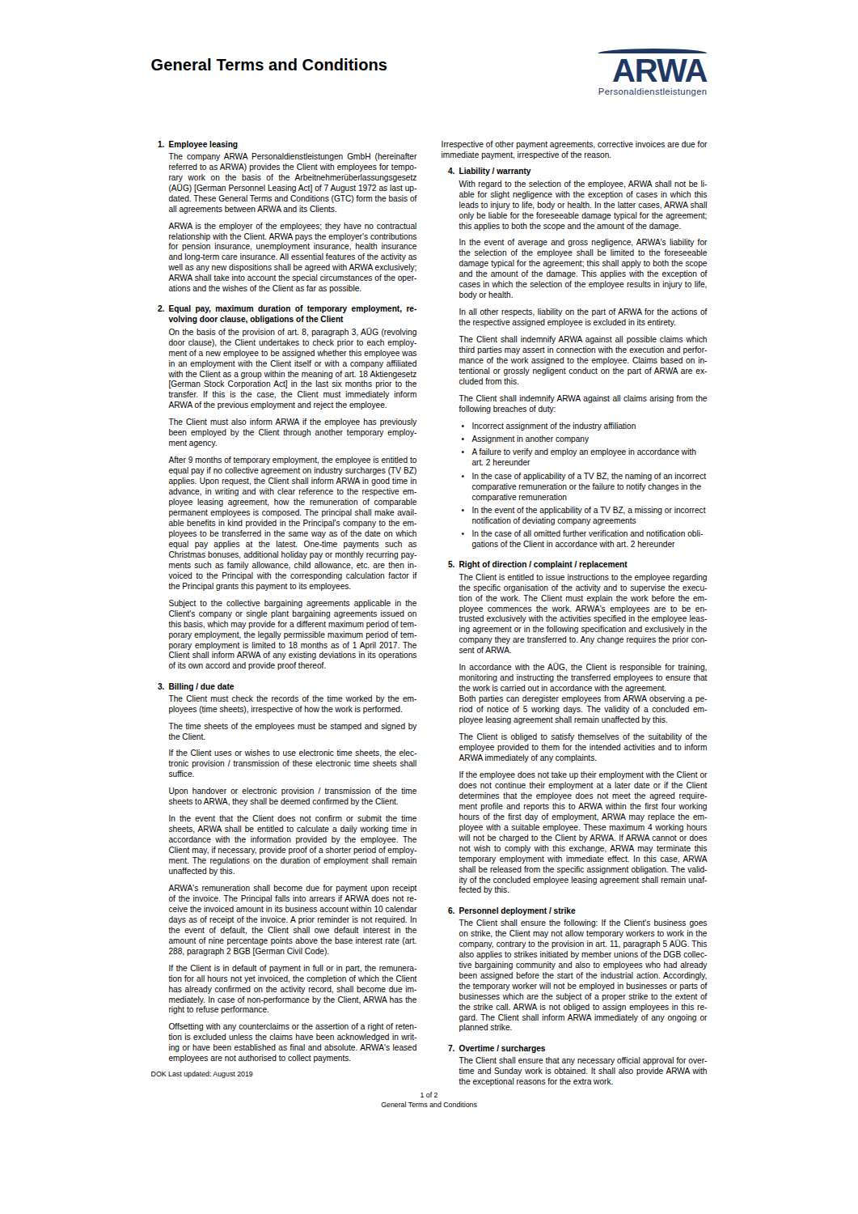General Terms and Conditions
ARWA Personaldienstleistungen
Employee leasing
The company ARWA Personaldienstleistungen GmbH (hereinafter referred to as ARWA) provides the Client with employees for temporary work on the basis of the Arbeitnehmerüberlassungsgesetz (AÜG) [German Personnel Leasing Act] of 7 August 1972 as last updated. These General Terms and Conditions (GTC) form the basis of all agreements between ARWA and its Clients.
ARWA is the employer of the employees; they have no contractual relationship with the Client. ARWA pays the employer's contributions for pension insurance, unemployment insurance, health insurance and long-term care insurance. All essential features of the activity as well as any new dispositions shall be agreed with ARWA exclusively; ARWA shall take into account the special circumstances of the operations and the wishes of the Client as far as possible.
Equal pay, maximum duration of temporary employment, revolving door clause, obligations of the Client
On the basis of the provision of art. 8, paragraph 3, AÜG (revolving door clause), the Client undertakes to check prior to each employment of a new employee to be assigned whether this employee was in an employment with the Client itself or with a company affiliated with the Client as a group within the meaning of art. 18 Aktiengesetz [German Stock Corporation Act] in the last six months prior to the transfer. If this is the case, the Client must immediately inform ARWA of the previous employment and reject the employee.
The Client must also inform ARWA if the employee has previously been employed by the Client through another temporary employment agency.
After 9 months of temporary employment, the employee is entitled to equal pay if no collective agreement on industry surcharges (TV BZ) applies. Upon request, the Client shall inform ARWA in good time in advance, in writing and with clear reference to the respective employee leasing agreement, how the remuneration of comparable permanent employees is composed. The principal shall make available benefits in kind provided in the Principal's company to the employees to be transferred in the same way as of the date on which equal pay applies at the latest. One-time payments such as Christmas bonuses, additional holiday pay or monthly recurring payments such as family allowance, child allowance, etc. are then invoiced to the Principal with the corresponding calculation factor if the Principal grants this payment to its employees.
Subject to the collective bargaining agreements applicable in the Client's company or single plant bargaining agreements issued on this basis, which may provide for a different maximum period of temporary employment, the legally permissible maximum period of temporary employment is limited to 18 months as of 1 April 2017. The Client shall inform ARWA of any existing deviations in its operations of its own accord and provide proof thereof.
Billing / due date
The Client must check the records of the time worked by the employees (time sheets), irrespective of how the work is performed.
The time sheets of the employees must be stamped and signed by the Client.
If the Client uses or wishes to use electronic time sheets, the electronic provision / transmission of these electronic time sheets shall suffice.
Upon handover or electronic provision / transmission of the time sheets to ARWA, they shall be deemed confirmed by the Client.
In the event that the Client does not confirm or submit the time sheets, ARWA shall be entitled to calculate a daily working time in accordance with the information provided by the employee. The Client may, if necessary, provide proof of a shorter period of employment. The regulations on the duration of employment shall remain unaffected by this.
ARWA's remuneration shall become due for payment upon receipt of the invoice. The Principal falls into arrears if ARWA does not receive the invoiced amount in its business account within 10 calendar days as of receipt of the invoice. A prior reminder is not required. In the event of default, the Client shall owe default interest in the amount of nine percentage points above the base interest rate (art. 288, paragraph 2 BGB [German Civil Code).
If the Client is in default of payment in full or in part, the remuneration for all hours not yet invoiced, the completion of which the Client has already confirmed on the activity record, shall become due immediately. In case of non-performance by the Client, ARWA has the right to refuse performance.
Offsetting with any counterclaims or the assertion of a right of retention is excluded unless the claims have been acknowledged in writing or have been established as final and absolute. ARWA's leased employees are not authorised to collect payments.
Irrespective of other payment agreements, corrective invoices are due for immediate payment, irrespective of the reason.
Liability / warranty
With regard to the selection of the employee, ARWA shall not be liable for slight negligence with the exception of cases in which this leads to injury to life, body or health. In the latter cases, ARWA shall only be liable for the foreseeable damage typical for the agreement; this applies to both the scope and the amount of the damage.
In the event of average and gross negligence, ARWA's liability for the selection of the employee shall be limited to the foreseeable damage typical for the agreement; this shall apply to both the scope and the amount of the damage. This applies with the exception of cases in which the selection of the employee results in injury to life, body or health.
In all other respects, liability on the part of ARWA for the actions of the respective assigned employee is excluded in its entirety.
The Client shall indemnify ARWA against all possible claims which third parties may assert in connection with the execution and performance of the work assigned to the employee. Claims based on intentional or grossly negligent conduct on the part of ARWA are excluded from this.
The Client shall indemnify ARWA against all claims arising from the following breaches of duty:
Incorrect assignment of the industry affiliation
Assignment in another company
A failure to verify and employ an employee in accordance with art. 2 hereunder
In the case of applicability of a TV BZ, the naming of an incorrect comparative remuneration or the failure to notify changes in the comparative remuneration
In the event of the applicability of a TV BZ, a missing or incorrect notification of deviating company agreements
In the case of all omitted further verification and notification obligations of the Client in accordance with art. 2 hereunder
Right of direction / complaint / replacement
The Client is entitled to issue instructions to the employee regarding the specific organisation of the activity and to supervise the execution of the work. The Client must explain the work before the employee commences the work. ARWA's employees are to be entrusted exclusively with the activities specified in the employee leasing agreement or in the following specification and exclusively in the company they are transferred to. Any change requires the prior consent of ARWA.
In accordance with the AÜG, the Client is responsible for training, monitoring and instructing the transferred employees to ensure that the work is carried out in accordance with the agreement.
Both parties can deregister employees from ARWA observing a period of notice of 5 working days. The validity of a concluded employee leasing agreement shall remain unaffected by this.
The Client is obliged to satisfy themselves of the suitability of the employee provided to them for the intended activities and to inform ARWA immediately of any complaints.
If the employee does not take up their employment with the Client or does not continue their employment at a later date or if the Client determines that the employee does not meet the agreed requirement profile and reports this to ARWA within the first four working hours of the first day of employment, ARWA may replace the employee with a suitable employee. These maximum 4 working hours will not be charged to the Client by ARWA. If ARWA cannot or does not wish to comply with this exchange, ARWA may terminate this temporary employment with immediate effect. In this case, ARWA shall be released from the specific assignment obligation. The validity of the concluded employee leasing agreement shall remain unaffected by this.
Personnel deployment / strike
The Client shall ensure the following: If the Client's business goes on strike, the Client may not allow temporary workers to work in the company, contrary to the provision in art. 11, paragraph 5 AÜG. This also applies to strikes initiated by member unions of the DGB collective bargaining community and also to employees who had already been assigned before the start of the industrial action. Accordingly, the temporary worker will not be employed in businesses or parts of businesses which are the subject of a proper strike to the extent of the strike call. ARWA is not obliged to assign employees in this regard. The Client shall inform ARWA immediately of any ongoing or planned strike.
Overtime / surcharges
The Client shall ensure that any necessary official approval for overtime and Sunday work is obtained. It shall also provide ARWA with the exceptional reasons for the extra work.
DOK Last updated: August 2019
1 of 2 General Terms and Conditions